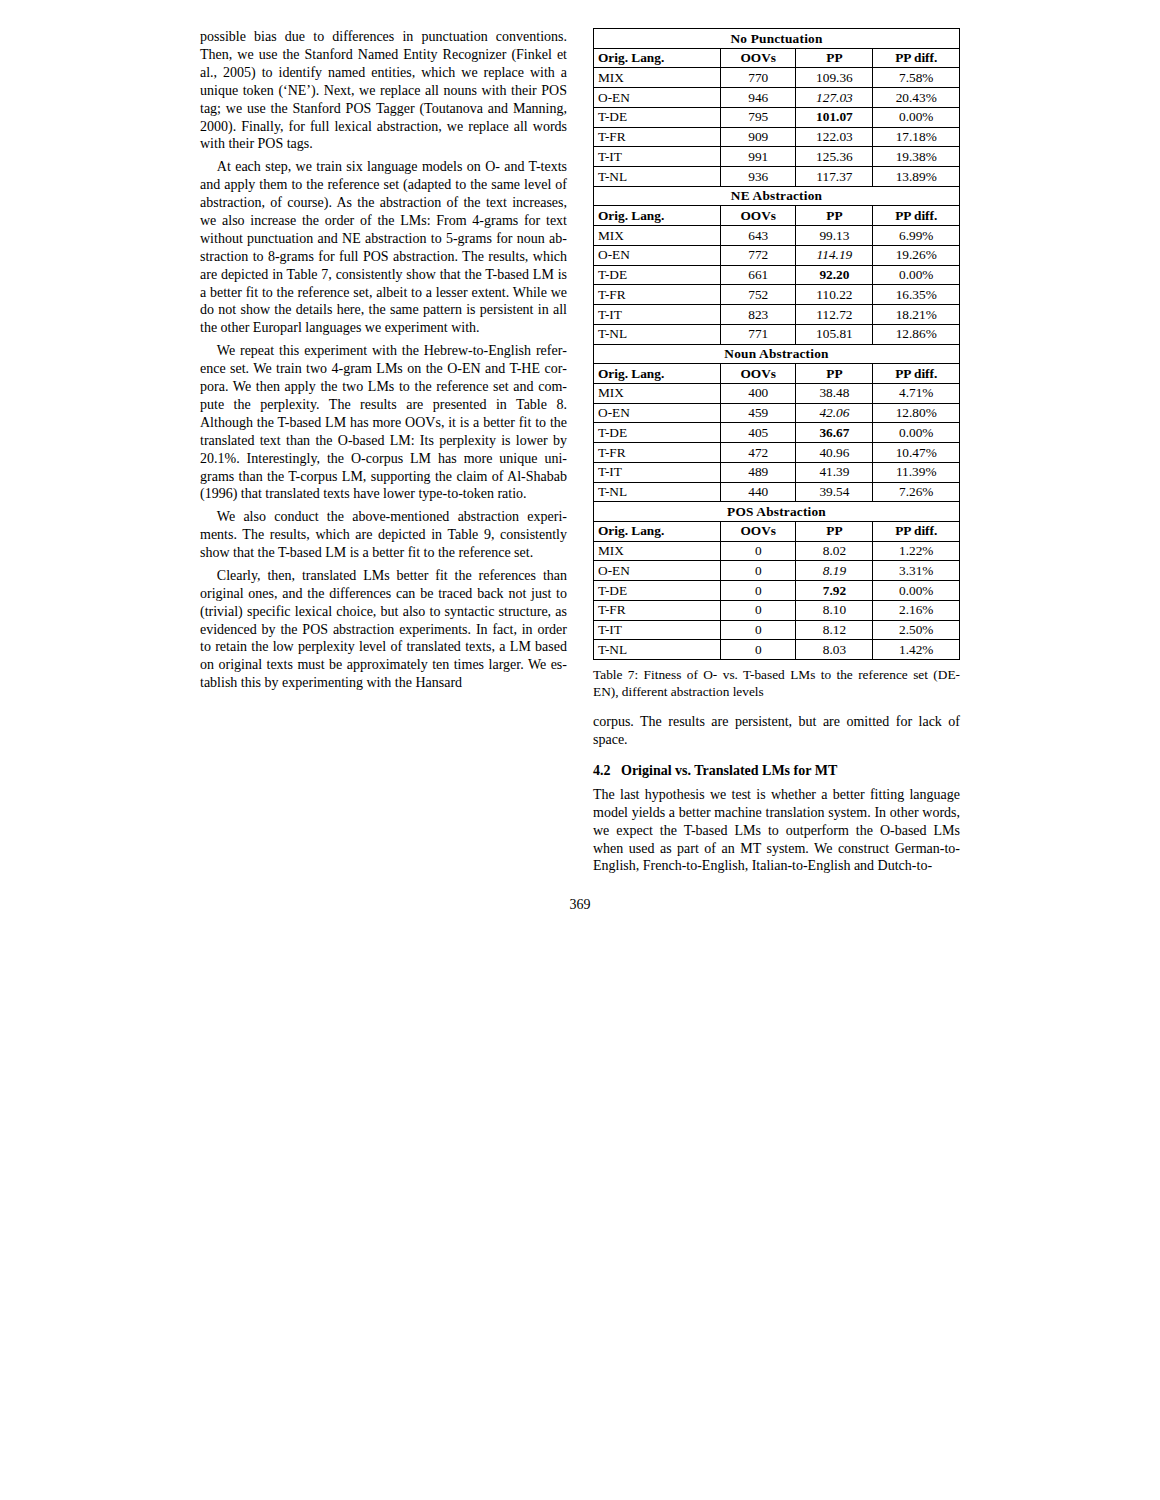possible bias due to differences in punctuation conventions. Then, we use the Stanford Named Entity Recognizer (Finkel et al., 2005) to identify named entities, which we replace with a unique token (‘NE’). Next, we replace all nouns with their POS tag; we use the Stanford POS Tagger (Toutanova and Manning, 2000). Finally, for full lexical abstraction, we replace all words with their POS tags.
At each step, we train six language models on O- and T-texts and apply them to the reference set (adapted to the same level of abstraction, of course). As the abstraction of the text increases, we also increase the order of the LMs: From 4-grams for text without punctuation and NE abstraction to 5-grams for noun abstraction to 8-grams for full POS abstraction. The results, which are depicted in Table 7, consistently show that the T-based LM is a better fit to the reference set, albeit to a lesser extent. While we do not show the details here, the same pattern is persistent in all the other Europarl languages we experiment with.
We repeat this experiment with the Hebrew-to-English reference set. We train two 4-gram LMs on the O-EN and T-HE corpora. We then apply the two LMs to the reference set and compute the perplexity. The results are presented in Table 8. Although the T-based LM has more OOVs, it is a better fit to the translated text than the O-based LM: Its perplexity is lower by 20.1%. Interestingly, the O-corpus LM has more unique unigrams than the T-corpus LM, supporting the claim of Al-Shabab (1996) that translated texts have lower type-to-token ratio.
We also conduct the above-mentioned abstraction experiments. The results, which are depicted in Table 9, consistently show that the T-based LM is a better fit to the reference set.
Clearly, then, translated LMs better fit the references than original ones, and the differences can be traced back not just to (trivial) specific lexical choice, but also to syntactic structure, as evidenced by the POS abstraction experiments. In fact, in order to retain the low perplexity level of translated texts, a LM based on original texts must be approximately ten times larger. We establish this by experimenting with the Hansard
| No Punctuation |
| --- |
| Orig. Lang. | OOVs | PP | PP diff. |
| MIX | 770 | 109.36 | 7.58% |
| O-EN | 946 | 127.03 | 20.43% |
| T-DE | 795 | 101.07 | 0.00% |
| T-FR | 909 | 122.03 | 17.18% |
| T-IT | 991 | 125.36 | 19.38% |
| T-NL | 936 | 117.37 | 13.89% |
| NE Abstraction |
| Orig. Lang. | OOVs | PP | PP diff. |
| MIX | 643 | 99.13 | 6.99% |
| O-EN | 772 | 114.19 | 19.26% |
| T-DE | 661 | 92.20 | 0.00% |
| T-FR | 752 | 110.22 | 16.35% |
| T-IT | 823 | 112.72 | 18.21% |
| T-NL | 771 | 105.81 | 12.86% |
| Noun Abstraction |
| Orig. Lang. | OOVs | PP | PP diff. |
| MIX | 400 | 38.48 | 4.71% |
| O-EN | 459 | 42.06 | 12.80% |
| T-DE | 405 | 36.67 | 0.00% |
| T-FR | 472 | 40.96 | 10.47% |
| T-IT | 489 | 41.39 | 11.39% |
| T-NL | 440 | 39.54 | 7.26% |
| POS Abstraction |
| Orig. Lang. | OOVs | PP | PP diff. |
| MIX | 0 | 8.02 | 1.22% |
| O-EN | 0 | 8.19 | 3.31% |
| T-DE | 0 | 7.92 | 0.00% |
| T-FR | 0 | 8.10 | 2.16% |
| T-IT | 0 | 8.12 | 2.50% |
| T-NL | 0 | 8.03 | 1.42% |
Table 7: Fitness of O- vs. T-based LMs to the reference set (DE-EN), different abstraction levels
corpus. The results are persistent, but are omitted for lack of space.
4.2 Original vs. Translated LMs for MT
The last hypothesis we test is whether a better fitting language model yields a better machine translation system. In other words, we expect the T-based LMs to outperform the O-based LMs when used as part of an MT system. We construct German-to-English, French-to-English, Italian-to-English and Dutch-to-
369